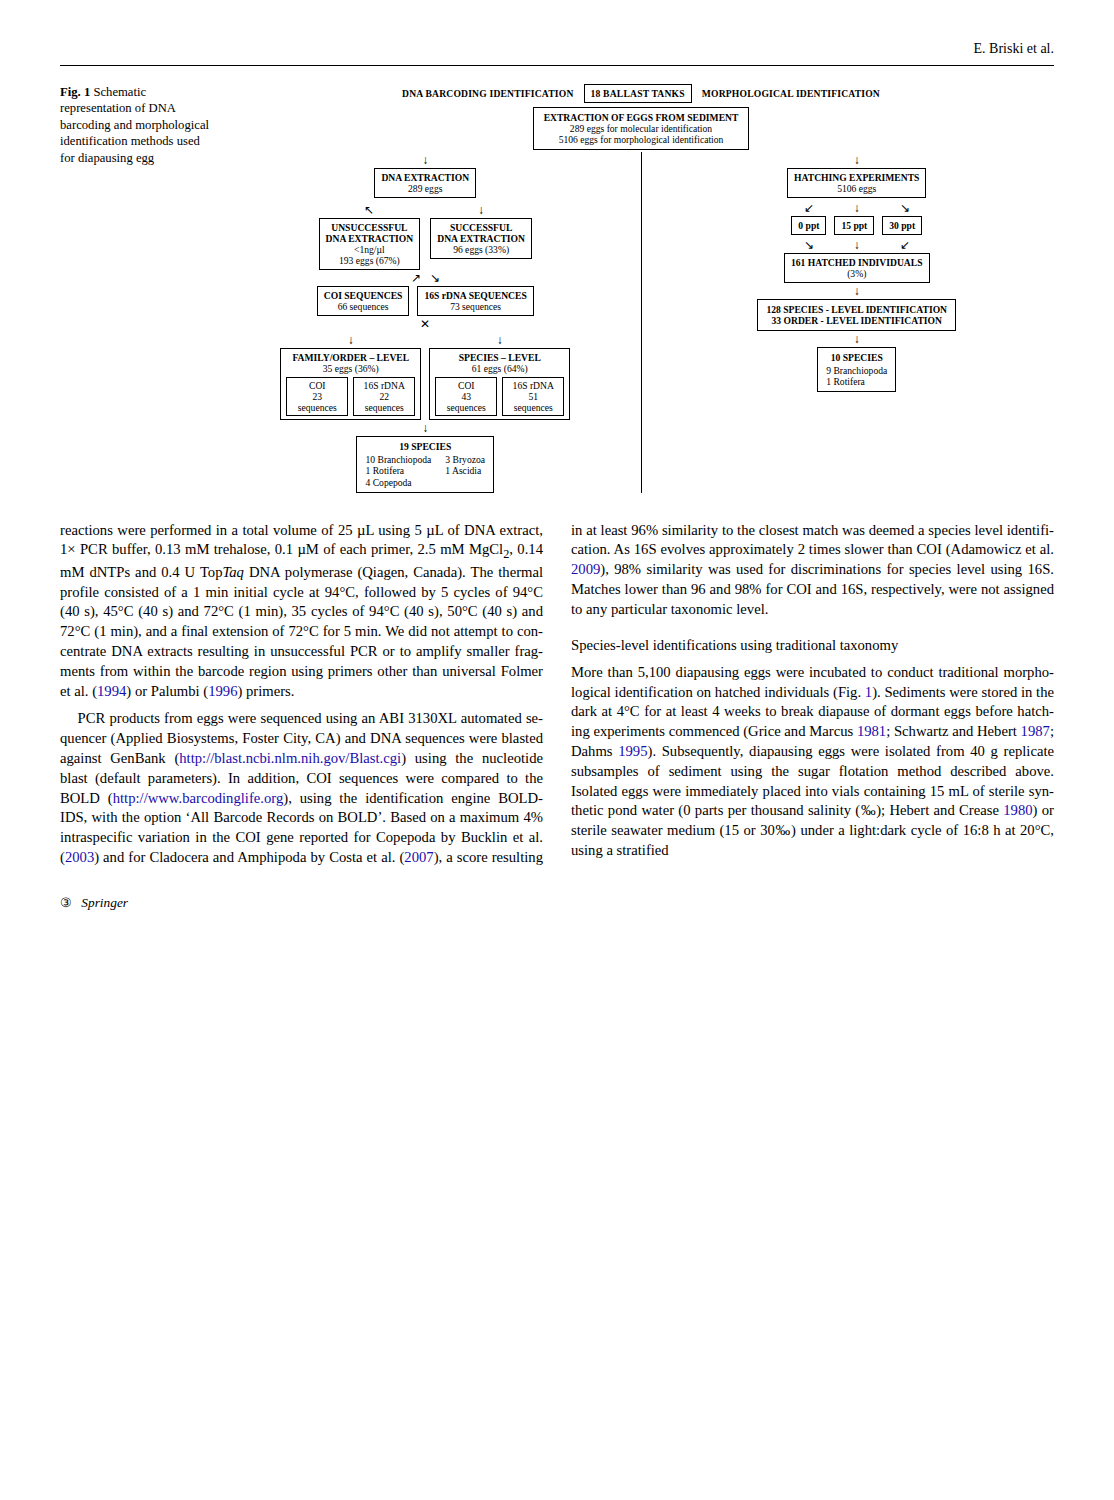E. Briski et al.
Fig. 1 Schematic representation of DNA barcoding and morphological identification methods used for diapausing egg
DNA BARCODING IDENTIFICATION 18 BALLAST TANKS MORPHOLOGICAL IDENTIFICATION
EXTRACTION OF EGGS FROM SEDIMENT
289 eggs for molecular identification
5106 eggs for morphological identification
↓
DNA EXTRACTION
289 eggs
↖
UNSUCCESSFUL
DNA EXTRACTION
<1ng/µl
193 eggs (67%)
↓
SUCCESSFUL
DNA EXTRACTION
96 eggs (33%)
↗ ↘
COI SEQUENCES
66 sequences
16S rDNA SEQUENCES
73 sequences
✕
↓
FAMILY/ORDER – LEVEL
35 eggs (36%)
COI
23
sequences
16S rDNA
22
sequences
↓
SPECIES – LEVEL
61 eggs (64%)
COI
43
sequences
16S rDNA
51
sequences
↓
19 SPECIES
10 Branchiopoda
1 Rotifera
4 Copepoda
3 Bryozoa
1 Ascidia
↓
HATCHING EXPERIMENTS
5106 eggs
↙↓↘
0 ppt
15 ppt
30 ppt
↘↓↙
161 HATCHED INDIVIDUALS
(3%)
↓
128 SPECIES - LEVEL IDENTIFICATION
33 ORDER - LEVEL IDENTIFICATION
↓
10 SPECIES 9 Branchiopoda
1 Rotifera
reactions were performed in a total volume of 25 µL using 5 µL of DNA extract, 1× PCR buffer, 0.13 mM trehalose, 0.1 µM of each primer, 2.5 mM MgCl2, 0.14 mM dNTPs and 0.4 U TopTaq DNA polymerase (Qiagen, Canada). The thermal profile consisted of a 1 min initial cycle at 94°C, followed by 5 cycles of 94°C (40 s), 45°C (40 s) and 72°C (1 min), 35 cycles of 94°C (40 s), 50°C (40 s) and 72°C (1 min), and a final extension of 72°C for 5 min. We did not attempt to concentrate DNA extracts resulting in unsuccessful PCR or to amplify smaller fragments from within the barcode region using primers other than universal Folmer et al. (1994) or Palumbi (1996) primers.
PCR products from eggs were sequenced using an ABI 3130XL automated sequencer (Applied Biosystems, Foster City, CA) and DNA sequences were blasted against GenBank (http://blast.ncbi.nlm.nih.gov/Blast.cgi) using the nucleotide blast (default parameters). In addition, COI sequences were compared to the BOLD (http://www.barcodinglife.org), using the identification engine BOLD-IDS, with the option ‘All Barcode Records on BOLD’. Based on a maximum 4% intraspecific variation in the COI gene reported for Copepoda by Bucklin et al. (2003) and for Cladocera and Amphipoda by Costa et al. (2007), a score resulting in at least 96% similarity to the closest match was deemed a species level identification. As 16S evolves approximately 2 times slower than COI (Adamowicz et al. 2009), 98% similarity was used for discriminations for species level using 16S. Matches lower than 96 and 98% for COI and 16S, respectively, were not assigned to any particular taxonomic level.
Species-level identifications using traditional taxonomy
More than 5,100 diapausing eggs were incubated to conduct traditional morphological identification on hatched individuals (Fig. 1). Sediments were stored in the dark at 4°C for at least 4 weeks to break diapause of dormant eggs before hatching experiments commenced (Grice and Marcus 1981; Schwartz and Hebert 1987; Dahms 1995). Subsequently, diapausing eggs were isolated from 40 g replicate subsamples of sediment using the sugar flotation method described above. Isolated eggs were immediately placed into vials containing 15 mL of sterile synthetic pond water (0 parts per thousand salinity (‰); Hebert and Crease 1980) or sterile seawater medium (15 or 30‰) under a light:dark cycle of 16:8 h at 20°C, using a stratified
③ Springer